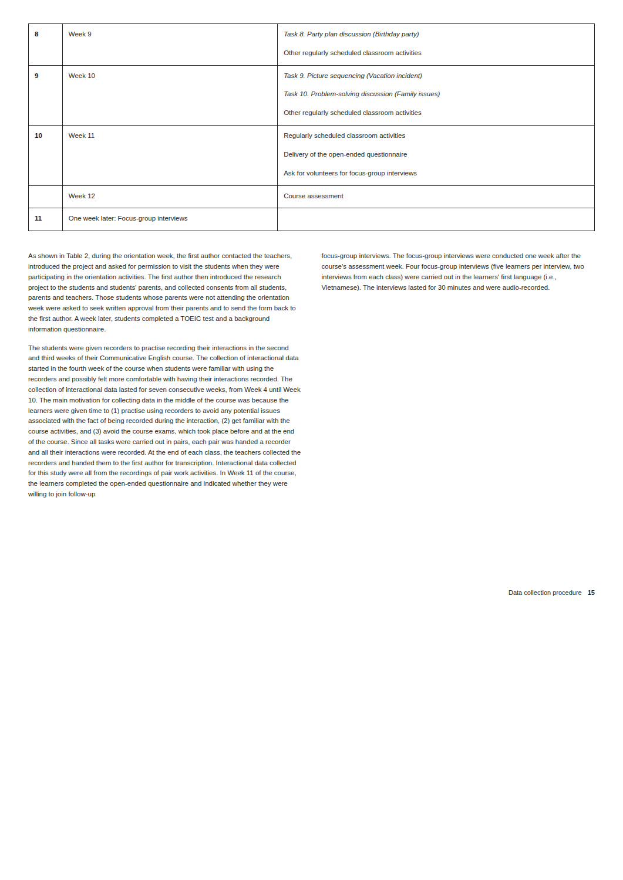| 8 | Week 9 | Task 8. Party plan discussion (Birthday party) Other regularly scheduled classroom activities |
| 9 | Week 10 | Task 9. Picture sequencing (Vacation incident) Task 10. Problem-solving discussion (Family issues) Other regularly scheduled classroom activities |
| 10 | Week 11 | Regularly scheduled classroom activities Delivery of the open-ended questionnaire Ask for volunteers for focus-group interviews |
| | Week 12 | Course assessment |
| 11 | One week later: Focus-group interviews | |
As shown in Table 2, during the orientation week, the first author contacted the teachers, introduced the project and asked for permission to visit the students when they were participating in the orientation activities. The first author then introduced the research project to the students and students' parents, and collected consents from all students, parents and teachers. Those students whose parents were not attending the orientation week were asked to seek written approval from their parents and to send the form back to the first author. A week later, students completed a TOEIC test and a background information questionnaire.
The students were given recorders to practise recording their interactions in the second and third weeks of their Communicative English course. The collection of interactional data started in the fourth week of the course when students were familiar with using the recorders and possibly felt more comfortable with having their interactions recorded. The collection of interactional data lasted for seven consecutive weeks, from Week 4 until Week 10. The main motivation for collecting data in the middle of the course was because the learners were given time to (1) practise using recorders to avoid any potential issues associated with the fact of being recorded during the interaction, (2) get familiar with the course activities, and (3) avoid the course exams, which took place before and at the end of the course. Since all tasks were carried out in pairs, each pair was handed a recorder and all their interactions were recorded. At the end of each class, the teachers collected the recorders and handed them to the first author for transcription. Interactional data collected for this study were all from the recordings of pair work activities. In Week 11 of the course, the learners completed the open-ended questionnaire and indicated whether they were willing to join follow-up
focus-group interviews. The focus-group interviews were conducted one week after the course's assessment week. Four focus-group interviews (five learners per interview, two interviews from each class) were carried out in the learners' first language (i.e., Vietnamese). The interviews lasted for 30 minutes and were audio-recorded.
Data collection procedure 15